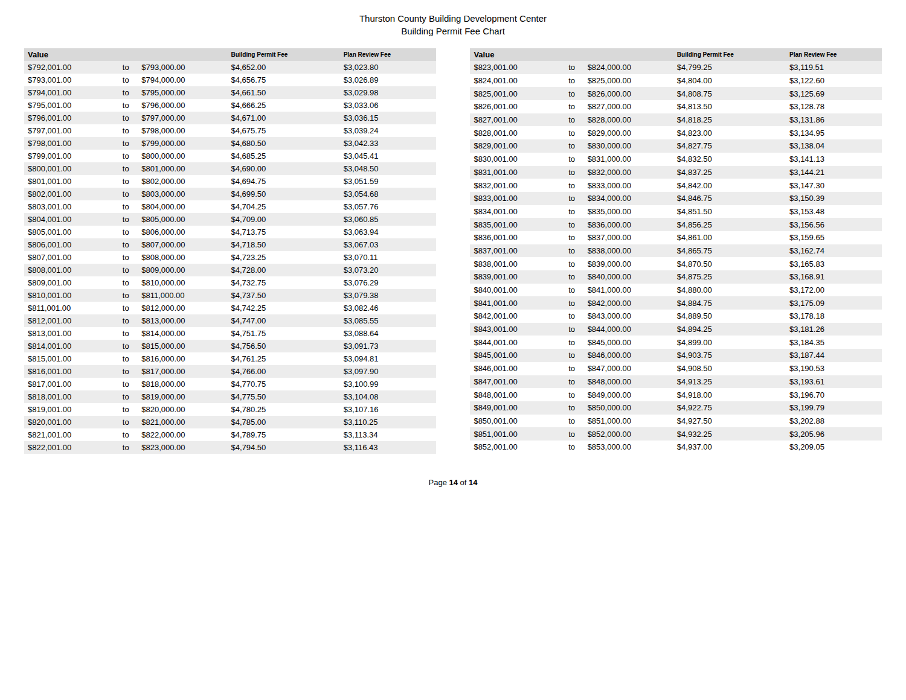Thurston County Building Development Center
Building Permit Fee Chart
| Value | Building Permit Fee | Plan Review Fee |
| --- | --- | --- |
| $792,001.00 | to | $793,000.00 | $4,652.00 | $3,023.80 |
| $793,001.00 | to | $794,000.00 | $4,656.75 | $3,026.89 |
| $794,001.00 | to | $795,000.00 | $4,661.50 | $3,029.98 |
| $795,001.00 | to | $796,000.00 | $4,666.25 | $3,033.06 |
| $796,001.00 | to | $797,000.00 | $4,671.00 | $3,036.15 |
| $797,001.00 | to | $798,000.00 | $4,675.75 | $3,039.24 |
| $798,001.00 | to | $799,000.00 | $4,680.50 | $3,042.33 |
| $799,001.00 | to | $800,000.00 | $4,685.25 | $3,045.41 |
| $800,001.00 | to | $801,000.00 | $4,690.00 | $3,048.50 |
| $801,001.00 | to | $802,000.00 | $4,694.75 | $3,051.59 |
| $802,001.00 | to | $803,000.00 | $4,699.50 | $3,054.68 |
| $803,001.00 | to | $804,000.00 | $4,704.25 | $3,057.76 |
| $804,001.00 | to | $805,000.00 | $4,709.00 | $3,060.85 |
| $805,001.00 | to | $806,000.00 | $4,713.75 | $3,063.94 |
| $806,001.00 | to | $807,000.00 | $4,718.50 | $3,067.03 |
| $807,001.00 | to | $808,000.00 | $4,723.25 | $3,070.11 |
| $808,001.00 | to | $809,000.00 | $4,728.00 | $3,073.20 |
| $809,001.00 | to | $810,000.00 | $4,732.75 | $3,076.29 |
| $810,001.00 | to | $811,000.00 | $4,737.50 | $3,079.38 |
| $811,001.00 | to | $812,000.00 | $4,742.25 | $3,082.46 |
| $812,001.00 | to | $813,000.00 | $4,747.00 | $3,085.55 |
| $813,001.00 | to | $814,000.00 | $4,751.75 | $3,088.64 |
| $814,001.00 | to | $815,000.00 | $4,756.50 | $3,091.73 |
| $815,001.00 | to | $816,000.00 | $4,761.25 | $3,094.81 |
| $816,001.00 | to | $817,000.00 | $4,766.00 | $3,097.90 |
| $817,001.00 | to | $818,000.00 | $4,770.75 | $3,100.99 |
| $818,001.00 | to | $819,000.00 | $4,775.50 | $3,104.08 |
| $819,001.00 | to | $820,000.00 | $4,780.25 | $3,107.16 |
| $820,001.00 | to | $821,000.00 | $4,785.00 | $3,110.25 |
| $821,001.00 | to | $822,000.00 | $4,789.75 | $3,113.34 |
| $822,001.00 | to | $823,000.00 | $4,794.50 | $3,116.43 |
| Value | Building Permit Fee | Plan Review Fee |
| --- | --- | --- |
| $823,001.00 | to | $824,000.00 | $4,799.25 | $3,119.51 |
| $824,001.00 | to | $825,000.00 | $4,804.00 | $3,122.60 |
| $825,001.00 | to | $826,000.00 | $4,808.75 | $3,125.69 |
| $826,001.00 | to | $827,000.00 | $4,813.50 | $3,128.78 |
| $827,001.00 | to | $828,000.00 | $4,818.25 | $3,131.86 |
| $828,001.00 | to | $829,000.00 | $4,823.00 | $3,134.95 |
| $829,001.00 | to | $830,000.00 | $4,827.75 | $3,138.04 |
| $830,001.00 | to | $831,000.00 | $4,832.50 | $3,141.13 |
| $831,001.00 | to | $832,000.00 | $4,837.25 | $3,144.21 |
| $832,001.00 | to | $833,000.00 | $4,842.00 | $3,147.30 |
| $833,001.00 | to | $834,000.00 | $4,846.75 | $3,150.39 |
| $834,001.00 | to | $835,000.00 | $4,851.50 | $3,153.48 |
| $835,001.00 | to | $836,000.00 | $4,856.25 | $3,156.56 |
| $836,001.00 | to | $837,000.00 | $4,861.00 | $3,159.65 |
| $837,001.00 | to | $838,000.00 | $4,865.75 | $3,162.74 |
| $838,001.00 | to | $839,000.00 | $4,870.50 | $3,165.83 |
| $839,001.00 | to | $840,000.00 | $4,875.25 | $3,168.91 |
| $840,001.00 | to | $841,000.00 | $4,880.00 | $3,172.00 |
| $841,001.00 | to | $842,000.00 | $4,884.75 | $3,175.09 |
| $842,001.00 | to | $843,000.00 | $4,889.50 | $3,178.18 |
| $843,001.00 | to | $844,000.00 | $4,894.25 | $3,181.26 |
| $844,001.00 | to | $845,000.00 | $4,899.00 | $3,184.35 |
| $845,001.00 | to | $846,000.00 | $4,903.75 | $3,187.44 |
| $846,001.00 | to | $847,000.00 | $4,908.50 | $3,190.53 |
| $847,001.00 | to | $848,000.00 | $4,913.25 | $3,193.61 |
| $848,001.00 | to | $849,000.00 | $4,918.00 | $3,196.70 |
| $849,001.00 | to | $850,000.00 | $4,922.75 | $3,199.79 |
| $850,001.00 | to | $851,000.00 | $4,927.50 | $3,202.88 |
| $851,001.00 | to | $852,000.00 | $4,932.25 | $3,205.96 |
| $852,001.00 | to | $853,000.00 | $4,937.00 | $3,209.05 |
Page 14 of 14